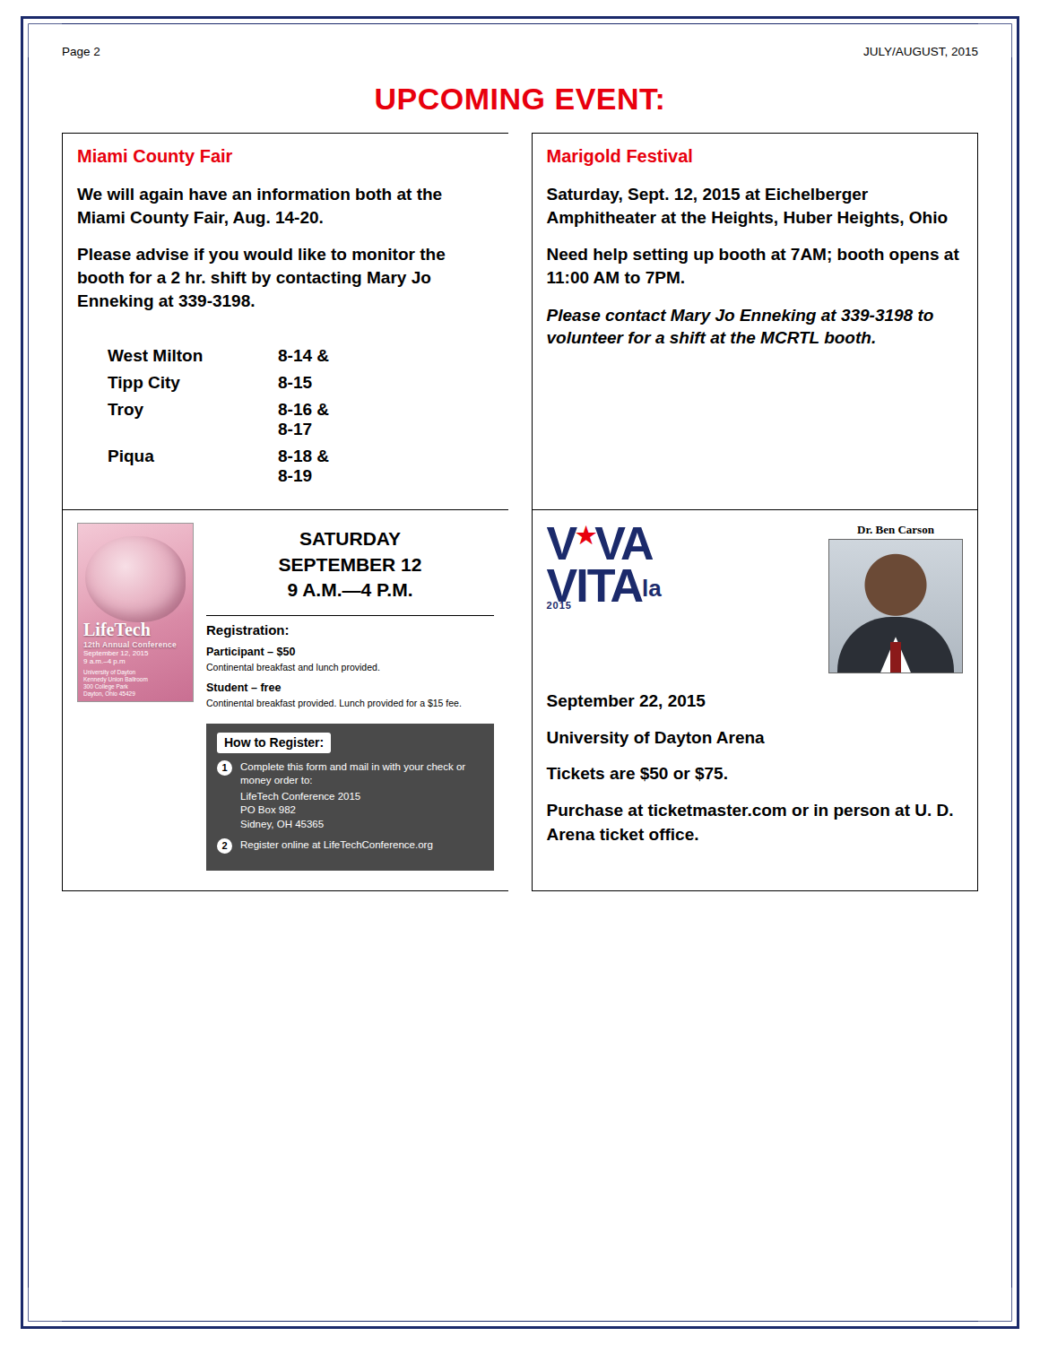Page 2 JULY/AUGUST, 2015
UPCOMING EVENT:
| Miami County Fair We will again have an information both at the Miami County Fair, Aug. 14-20. Please advise if you would like to monitor the booth for a 2 hr. shift by contacting Mary Jo Enneking at 339-3198. / West Milton / 8-14 & / / Tipp City / 8-15 / / Troy / 8-16 & 8-17 / / Piqua / 8-18 & 8-19 / | | Marigold Festival Saturday, Sept. 12, 2015 at Eichelberger Amphitheater at the Heights, Huber Heights, Ohio Need help setting up booth at 7AM; booth opens at 11:00 AM to 7PM. Please contact Mary Jo Enneking at 339-3198 to volunteer for a shift at the MCRTL booth. |
| LifeTech 12th Annual Conference September 12, 2015 9 a.m.–4 p.m University of Dayton Kennedy Union Ballroom 300 College Park Dayton, Ohio 45429 SATURDAY SEPTEMBER 12 9 A.M.—4 P.M. Registration: Participant – $50 Continental breakfast and lunch provided. Student – free Continental breakfast provided. Lunch provided for a $15 fee. How to Register: Complete this form and mail in with your check or money order to: LifeTech Conference 2015 PO Box 982 Sidney, OH 45365 Register online at LifeTechConference.org | | V ★ VA VITA la 2015 Dr. Ben Carson September 22, 2015 University of Dayton Arena Tickets are $50 or $75. Purchase at ticketmaster.com or in person at U. D. Arena ticket office. |